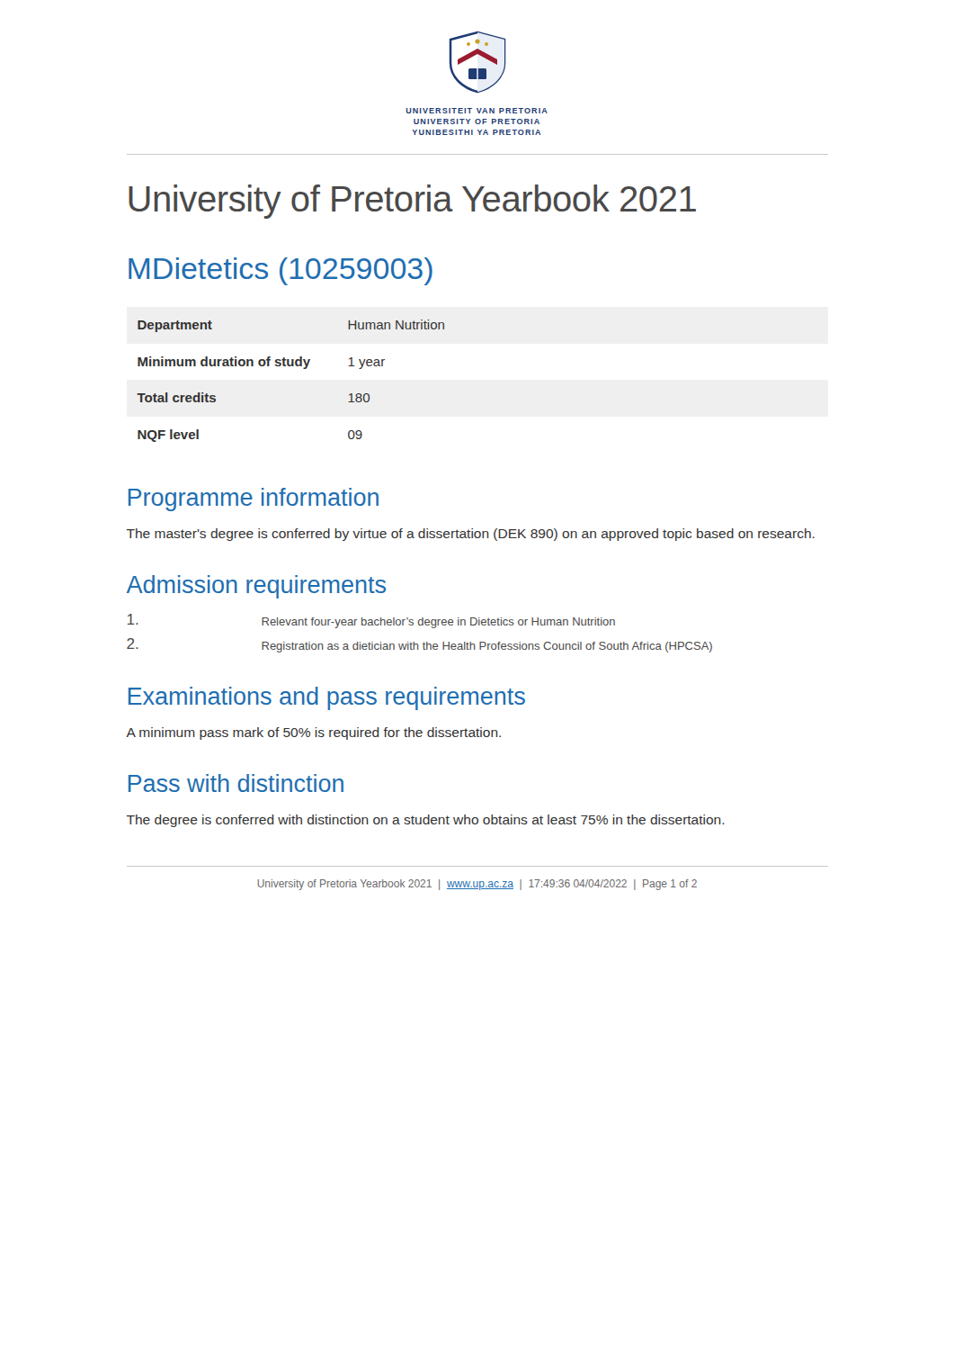UNIVERSITEIT VAN PRETORIA
UNIVERSITY OF PRETORIA
YUNIBESITHI YA PRETORIA
University of Pretoria Yearbook 2021
MDietetics (10259003)
| Department | Human Nutrition |
| Minimum duration of study | 1 year |
| Total credits | 180 |
| NQF level | 09 |
Programme information
The master's degree is conferred by virtue of a dissertation (DEK 890) on an approved topic based on research.
Admission requirements
1. Relevant four-year bachelor’s degree in Dietetics or Human Nutrition
2. Registration as a dietician with the Health Professions Council of South Africa (HPCSA)
Examinations and pass requirements
A minimum pass mark of 50% is required for the dissertation.
Pass with distinction
The degree is conferred with distinction on a student who obtains at least 75% in the dissertation.
University of Pretoria Yearbook 2021 | www.up.ac.za | 17:49:36 04/04/2022 | Page 1 of 2